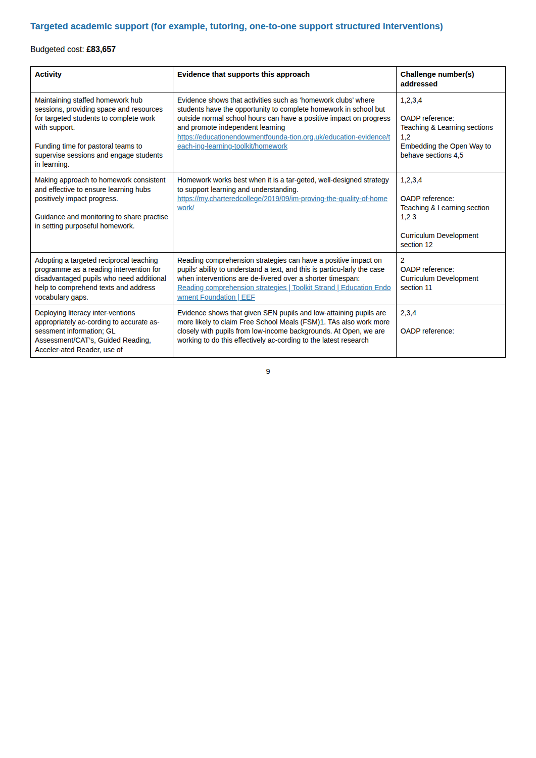Targeted academic support (for example, tutoring, one-to-one support structured interventions)
Budgeted cost: £83,657
| Activity | Evidence that supports this approach | Challenge number(s) addressed |
| --- | --- | --- |
| Maintaining staffed homework hub sessions, providing space and resources for targeted students to complete work with support. Funding time for pastoral teams to supervise sessions and engage students in learning. | Evidence shows that activities such as ‘homework clubs’ where students have the opportunity to complete homework in school but outside normal school hours can have a positive impact on progress and promote independent learning https://educationendowmentfounda-tion.org.uk/education-evidence/teach-ing-learning-toolkit/homework | 1,2,3,4 OADP reference: Teaching & Learning sections 1,2 Embedding the Open Way to behave sections 4,5 |
| Making approach to homework consistent and effective to ensure learning hubs positively impact progress. Guidance and monitoring to share practise in setting purposeful homework. | Homework works best when it is a tar-geted, well-designed strategy to support learning and understanding. https://my.charteredcollege/2019/09/im-proving-the-quality-of-homework/ | 1,2,3,4 OADP reference: Teaching & Learning section 1,2 3 Curriculum Development section 12 |
| Adopting a targeted reciprocal teaching programme as a reading intervention for disadvantaged pupils who need additional help to comprehend texts and address vocabulary gaps. | Reading comprehension strategies can have a positive impact on pupils’ ability to understand a text, and this is particu-larly the case when interventions are de-livered over a shorter timespan: Reading comprehension strategies / Toolkit Strand / Education Endowment Foundation / EEF | 2 OADP reference: Curriculum Development section 11 |
| Deploying literacy inter-ventions appropriately ac-cording to accurate as-sessment information; GL Assessment/CAT’s, Guided Reading, Acceler-ated Reader, use of | Evidence shows that given SEN pupils and low-attaining pupils are more likely to claim Free School Meals (FSM)1. TAs also work more closely with pupils from low-income backgrounds. At Open, we are working to do this effectively ac-cording to the latest research | 2,3,4 OADP reference: |
9